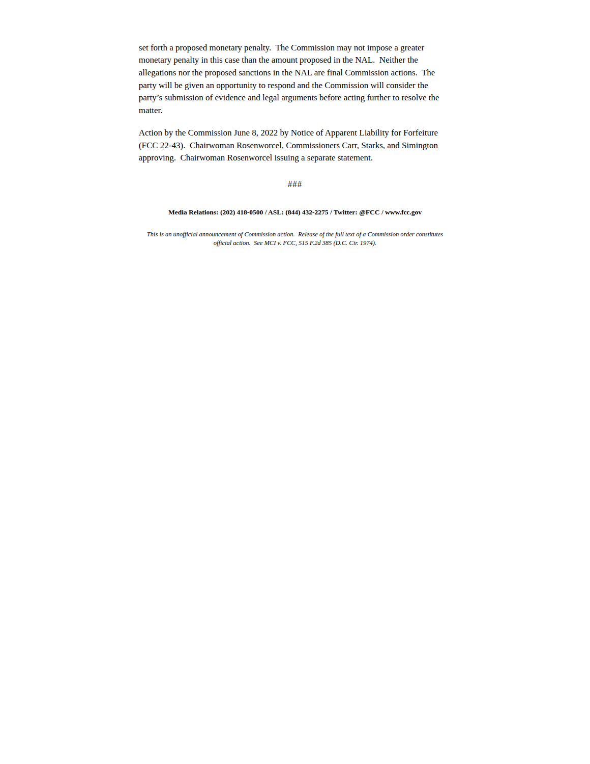set forth a proposed monetary penalty. The Commission may not impose a greater monetary penalty in this case than the amount proposed in the NAL. Neither the allegations nor the proposed sanctions in the NAL are final Commission actions. The party will be given an opportunity to respond and the Commission will consider the party’s submission of evidence and legal arguments before acting further to resolve the matter.
Action by the Commission June 8, 2022 by Notice of Apparent Liability for Forfeiture (FCC 22-43). Chairwoman Rosenworcel, Commissioners Carr, Starks, and Simington approving. Chairwoman Rosenworcel issuing a separate statement.
###
Media Relations: (202) 418-0500 / ASL: (844) 432-2275 / Twitter: @FCC / www.fcc.gov
This is an unofficial announcement of Commission action. Release of the full text of a Commission order constitutes official action. See MCI v. FCC, 515 F.2d 385 (D.C. Cir. 1974).